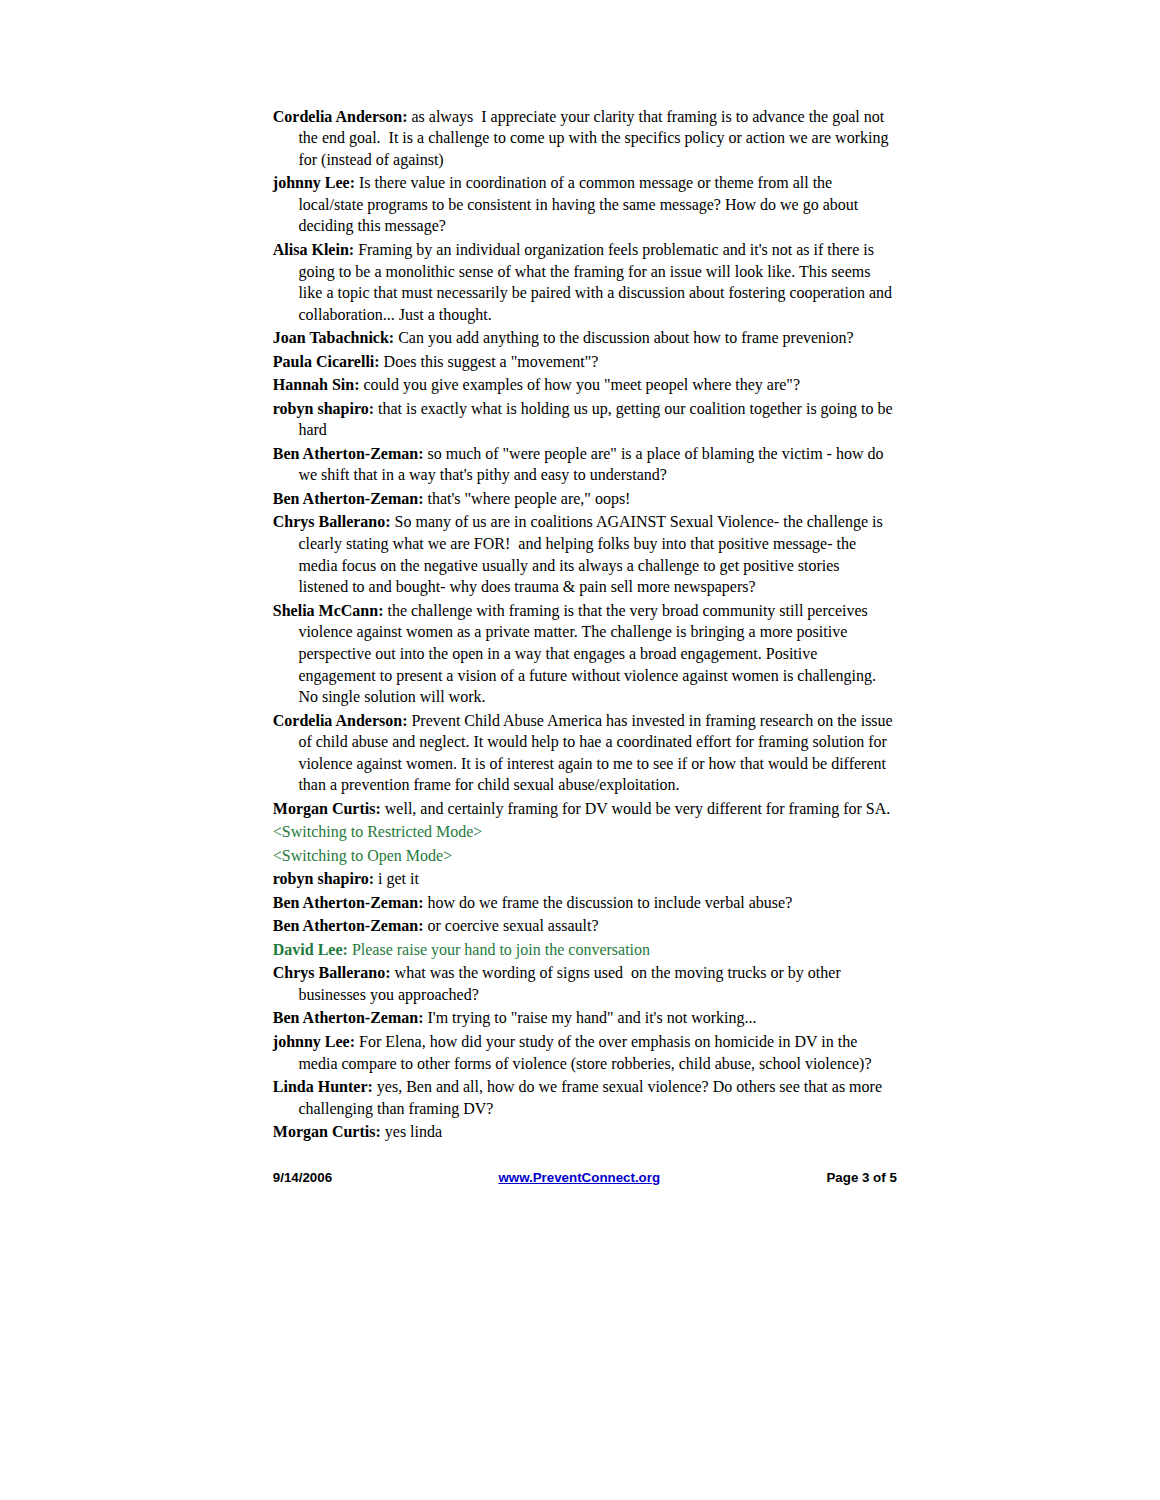Cordelia Anderson: as always I appreciate your clarity that framing is to advance the goal not the end goal. It is a challenge to come up with the specifics policy or action we are working for (instead of against)
johnny Lee: Is there value in coordination of a common message or theme from all the local/state programs to be consistent in having the same message? How do we go about deciding this message?
Alisa Klein: Framing by an individual organization feels problematic and it's not as if there is going to be a monolithic sense of what the framing for an issue will look like. This seems like a topic that must necessarily be paired with a discussion about fostering cooperation and collaboration... Just a thought.
Joan Tabachnick: Can you add anything to the discussion about how to frame prevenion?
Paula Cicarelli: Does this suggest a "movement"?
Hannah Sin: could you give examples of how you "meet peopel where they are"?
robyn shapiro: that is exactly what is holding us up, getting our coalition together is going to be hard
Ben Atherton-Zeman: so much of "were people are" is a place of blaming the victim - how do we shift that in a way that's pithy and easy to understand?
Ben Atherton-Zeman: that's "where people are," oops!
Chrys Ballerano: So many of us are in coalitions AGAINST Sexual Violence- the challenge is clearly stating what we are FOR! and helping folks buy into that positive message- the media focus on the negative usually and its always a challenge to get positive stories listened to and bought- why does trauma & pain sell more newspapers?
Shelia McCann: the challenge with framing is that the very broad community still perceives violence against women as a private matter. The challenge is bringing a more positive perspective out into the open in a way that engages a broad engagement. Positive engagement to present a vision of a future without violence against women is challenging. No single solution will work.
Cordelia Anderson: Prevent Child Abuse America has invested in framing research on the issue of child abuse and neglect. It would help to hae a coordinated effort for framing solution for violence against women. It is of interest again to me to see if or how that would be different than a prevention frame for child sexual abuse/exploitation.
Morgan Curtis: well, and certainly framing for DV would be very different for framing for SA.
<Switching to Restricted Mode>
<Switching to Open Mode>
robyn shapiro: i get it
Ben Atherton-Zeman: how do we frame the discussion to include verbal abuse?
Ben Atherton-Zeman: or coercive sexual assault?
David Lee: Please raise your hand to join the conversation
Chrys Ballerano: what was the wording of signs used on the moving trucks or by other businesses you approached?
Ben Atherton-Zeman: I'm trying to "raise my hand" and it's not working...
johnny Lee: For Elena, how did your study of the over emphasis on homicide in DV in the media compare to other forms of violence (store robberies, child abuse, school violence)?
Linda Hunter: yes, Ben and all, how do we frame sexual violence? Do others see that as more challenging than framing DV?
Morgan Curtis: yes linda
9/14/2006 www.PreventConnect.org Page 3 of 5